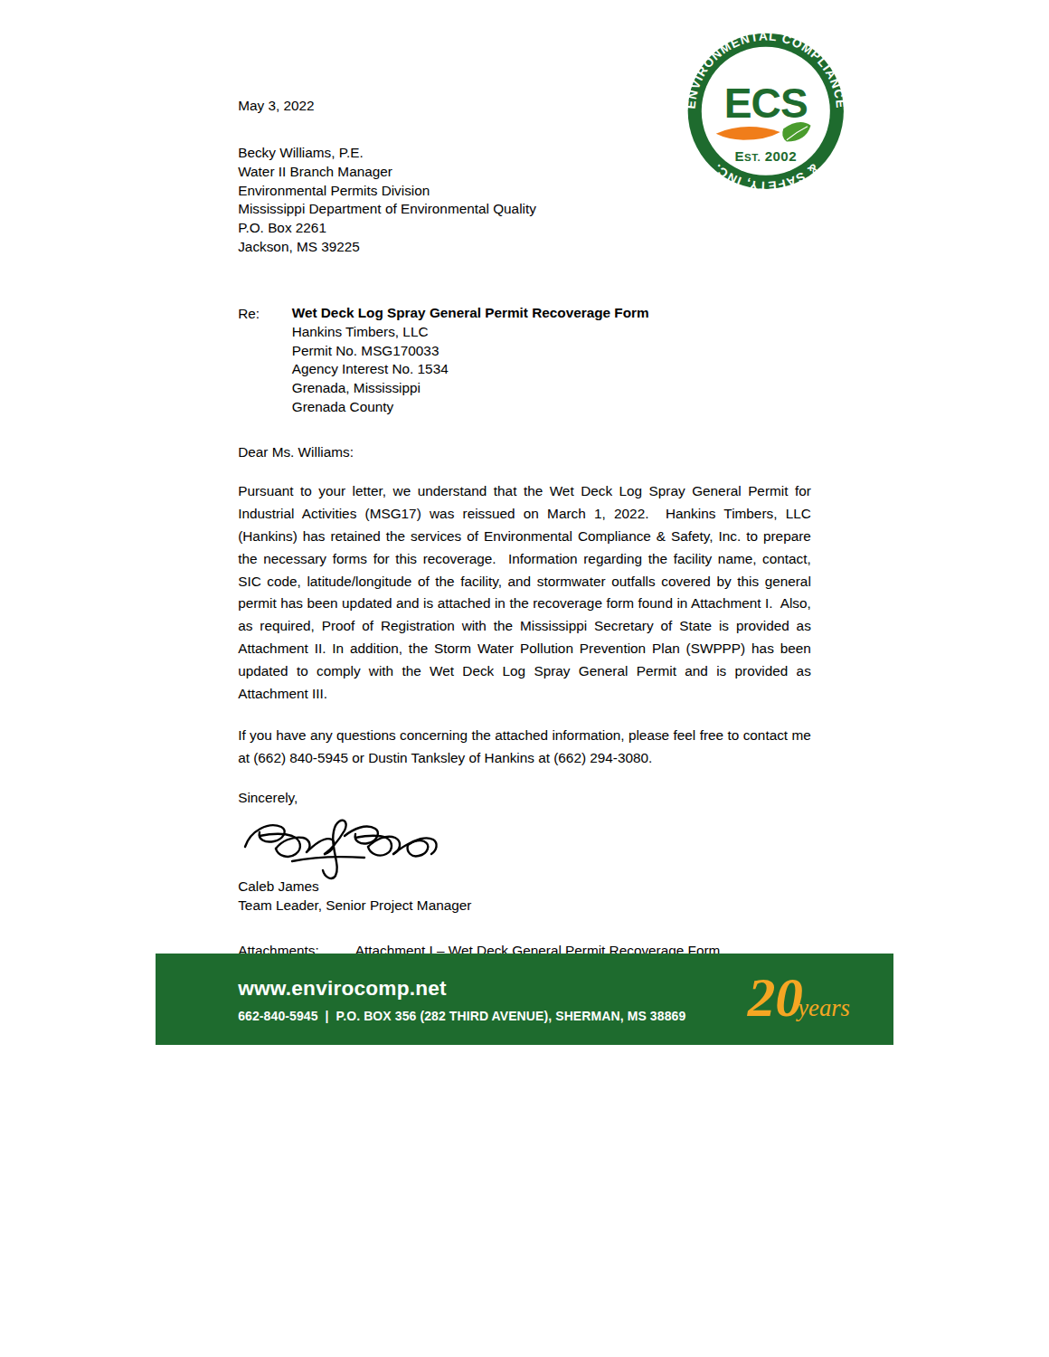ENVIRONMENTAL COMPLIANCE & SAFETY, INC. ECS EST. 2002
May 3, 2022
Becky Williams, P.E.
Water II Branch Manager
Environmental Permits Division
Mississippi Department of Environmental Quality
P.O. Box 2261
Jackson, MS 39225
Re:
Wet Deck Log Spray General Permit Recoverage Form
Hankins Timbers, LLC
Permit No. MSG170033
Agency Interest No. 1534
Grenada, Mississippi
Grenada County
Dear Ms. Williams:
Pursuant to your letter, we understand that the Wet Deck Log Spray General Permit for Industrial Activities (MSG17) was reissued on March 1, 2022. Hankins Timbers, LLC (Hankins) has retained the services of Environmental Compliance & Safety, Inc. to prepare the necessary forms for this recoverage. Information regarding the facility name, contact, SIC code, latitude/longitude of the facility, and stormwater outfalls covered by this general permit has been updated and is attached in the recoverage form found in Attachment I. Also, as required, Proof of Registration with the Mississippi Secretary of State is provided as Attachment II. In addition, the Storm Water Pollution Prevention Plan (SWPPP) has been updated to comply with the Wet Deck Log Spray General Permit and is provided as Attachment III.
If you have any questions concerning the attached information, please feel free to contact me at (662) 840-5945 or Dustin Tanksley of Hankins at (662) 294-3080.
Sincerely,
Caleb James
Team Leader, Senior Project Manager
Attachments:
Attachment I – Wet Deck General Permit Recoverage Form
Attachment II – Proof of Registration
Attachment III – Storm Water Pollution Prevention Plan (SWPPP)
www.envirocomp.net
662-840-5945 | P.O. BOX 356 (282 THIRD AVENUE), SHERMAN, MS 38869
20 years